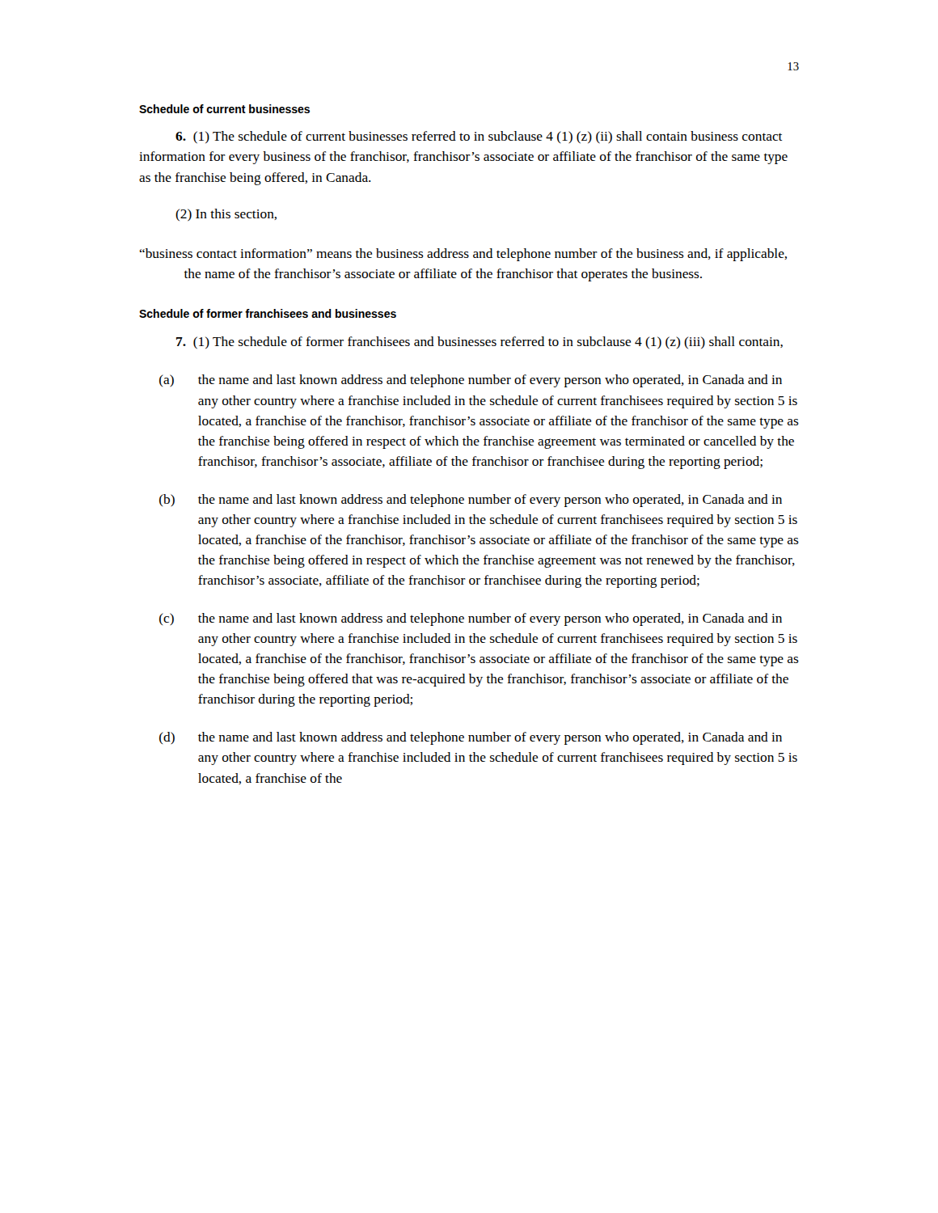13
Schedule of current businesses
6. (1) The schedule of current businesses referred to in subclause 4 (1) (z) (ii) shall contain business contact information for every business of the franchisor, franchisor’s associate or affiliate of the franchisor of the same type as the franchise being offered, in Canada.
(2) In this section,
“business contact information” means the business address and telephone number of the business and, if applicable, the name of the franchisor’s associate or affiliate of the franchisor that operates the business.
Schedule of former franchisees and businesses
7. (1) The schedule of former franchisees and businesses referred to in subclause 4 (1) (z) (iii) shall contain,
(a) the name and last known address and telephone number of every person who operated, in Canada and in any other country where a franchise included in the schedule of current franchisees required by section 5 is located, a franchise of the franchisor, franchisor’s associate or affiliate of the franchisor of the same type as the franchise being offered in respect of which the franchise agreement was terminated or cancelled by the franchisor, franchisor’s associate, affiliate of the franchisor or franchisee during the reporting period;
(b) the name and last known address and telephone number of every person who operated, in Canada and in any other country where a franchise included in the schedule of current franchisees required by section 5 is located, a franchise of the franchisor, franchisor’s associate or affiliate of the franchisor of the same type as the franchise being offered in respect of which the franchise agreement was not renewed by the franchisor, franchisor’s associate, affiliate of the franchisor or franchisee during the reporting period;
(c) the name and last known address and telephone number of every person who operated, in Canada and in any other country where a franchise included in the schedule of current franchisees required by section 5 is located, a franchise of the franchisor, franchisor’s associate or affiliate of the franchisor of the same type as the franchise being offered that was re-acquired by the franchisor, franchisor’s associate or affiliate of the franchisor during the reporting period;
(d) the name and last known address and telephone number of every person who operated, in Canada and in any other country where a franchise included in the schedule of current franchisees required by section 5 is located, a franchise of the